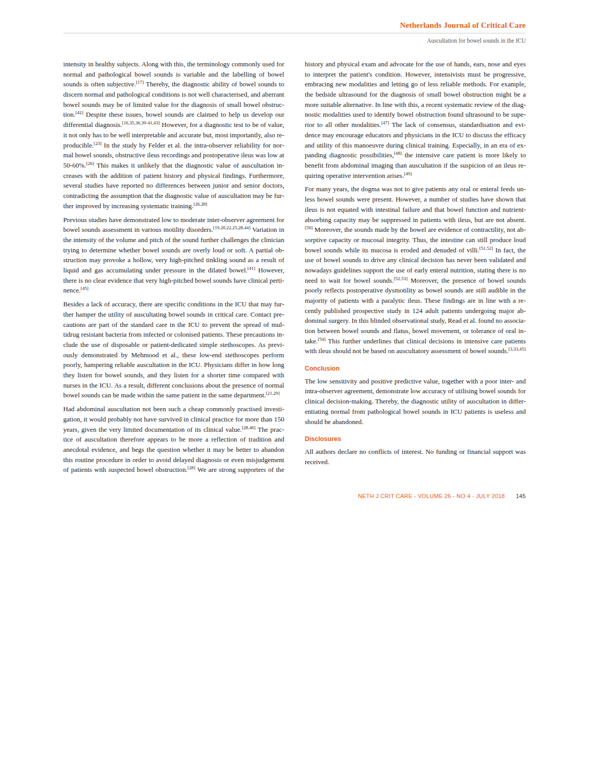Netherlands Journal of Critical Care
Auscultation for bowel sounds in the ICU
intensity in healthy subjects. Along with this, the terminology commonly used for normal and pathological bowel sounds is variable and the labelling of bowel sounds is often subjective.[17] Thereby, the diagnostic ability of bowel sounds to discern normal and pathological conditions is not well characterised, and aberrant bowel sounds may be of limited value for the diagnosis of small bowel obstruction.[42] Despite these issues, bowel sounds are claimed to help us develop our differential diagnosis.[16,35,36,39-41,43] However, for a diagnostic test to be of value, it not only has to be well interpretable and accurate but, most importantly, also reproducible.[23] In the study by Felder et al. the intra-observer reliability for normal bowel sounds, obstructive ileus recordings and postoperative ileus was low at 50-60%.[26] This makes it unlikely that the diagnostic value of auscultation increases with the addition of patient history and physical findings. Furthermore, several studies have reported no differences between junior and senior doctors, contradicting the assumption that the diagnostic value of auscultation may be further improved by increasing systematic training.[26,28]
Previous studies have demonstrated low to moderate inter-observer agreement for bowel sounds assessment in various motility disorders.[19,20,22,25,28,44] Variation in the intensity of the volume and pitch of the sound further challenges the clinician trying to determine whether bowel sounds are overly loud or soft. A partial obstruction may provoke a hollow, very high-pitched tinkling sound as a result of liquid and gas accumulating under pressure in the dilated bowel.[41] However, there is no clear evidence that very high-pitched bowel sounds have clinical pertinence.[45]
Besides a lack of accuracy, there are specific conditions in the ICU that may further hamper the utility of auscultating bowel sounds in critical care. Contact precautions are part of the standard care in the ICU to prevent the spread of multidrug resistant bacteria from infected or colonised patients. These precautions include the use of disposable or patient-dedicated simple stethoscopes. As previously demonstrated by Mehmood et al., these low-end stethoscopes perform poorly, hampering reliable auscultation in the ICU. Physicians differ in how long they listen for bowel sounds, and they listen for a shorter time compared with nurses in the ICU. As a result, different conclusions about the presence of normal bowel sounds can be made within the same patient in the same department.[21,29]
Had abdominal auscultation not been such a cheap commonly practised investigation, it would probably not have survived in clinical practice for more than 150 years, given the very limited documentation of its clinical value.[28,46] The practice of auscultation therefore appears to be more a reflection of tradition and anecdotal evidence, and begs the question whether it may be better to abandon this routine procedure in order to avoid delayed diagnosis or even misjudgement of patients with suspected bowel obstruction.[28] We are strong supporters of the history and physical exam and advocate for the use of hands, ears, nose and eyes to interpret the patient's condition. However, intensivists must be progressive, embracing new modalities and letting go of less reliable methods. For example, the bedside ultrasound for the diagnosis of small bowel obstruction might be a more suitable alternative. In line with this, a recent systematic review of the diagnostic modalities used to identify bowel obstruction found ultrasound to be superior to all other modalities.[47] The lack of consensus, standardisation and evidence may encourage educators and physicians in the ICU to discuss the efficacy and utility of this manoeuvre during clinical training. Especially, in an era of expanding diagnostic possibilities,[48] the intensive care patient is more likely to benefit from abdominal imaging than auscultation if the suspicion of an ileus requiring operative intervention arises.[49]
For many years, the dogma was not to give patients any oral or enteral feeds unless bowel sounds were present. However, a number of studies have shown that ileus is not equated with intestinal failure and that bowel function and nutrient-absorbing capacity may be suppressed in patients with ileus, but are not absent.[50] Moreover, the sounds made by the bowel are evidence of contractility, not absorptive capacity or mucosal integrity. Thus, the intestine can still produce loud bowel sounds while its mucosa is eroded and denuded of villi.[51,52] In fact, the use of bowel sounds to drive any clinical decision has never been validated and nowadays guidelines support the use of early enteral nutrition, stating there is no need to wait for bowel sounds.[52,53] Moreover, the presence of bowel sounds poorly reflects postoperative dysmotility as bowel sounds are still audible in the majority of patients with a paralytic ileus. These findings are in line with a recently published prospective study in 124 adult patients undergoing major abdominal surgery. In this blinded observational study, Read et al. found no association between bowel sounds and flatus, bowel movement, or tolerance of oral intake.[54] This further underlines that clinical decisions in intensive care patients with ileus should not be based on auscultatory assessment of bowel sounds.[3,33,45]
Conclusion
The low sensitivity and positive predictive value, together with a poor inter- and intra-observer agreement, demonstrate low accuracy of utilising bowel sounds for clinical decision-making. Thereby, the diagnostic utility of auscultation in differentiating normal from pathological bowel sounds in ICU patients is useless and should be abandoned.
Disclosures
All authors declare no conflicts of interest. No funding or financial support was received.
NETH J CRIT CARE - VOLUME 26 - NO 4 - JULY 2018 145